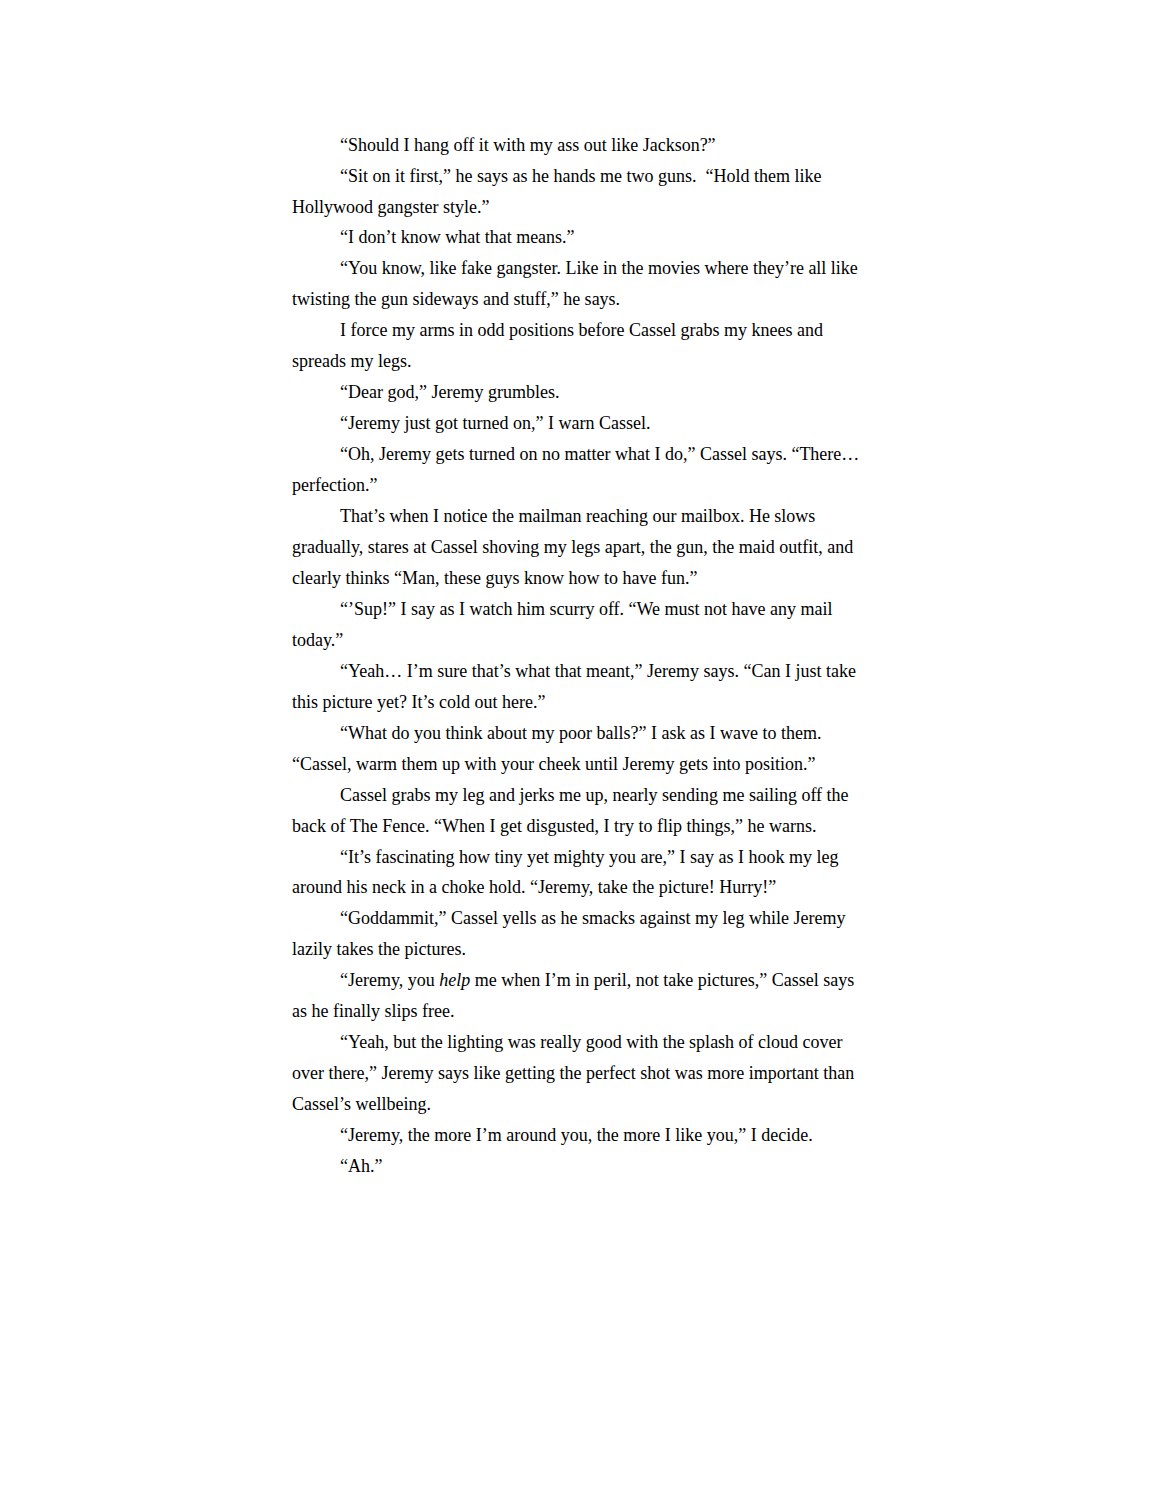“Should I hang off it with my ass out like Jackson?”
“Sit on it first,” he says as he hands me two guns. “Hold them like Hollywood gangster style.”
“I don’t know what that means.”
“You know, like fake gangster. Like in the movies where they’re all like twisting the gun sideways and stuff,” he says.
I force my arms in odd positions before Cassel grabs my knees and spreads my legs.
“Dear god,” Jeremy grumbles.
“Jeremy just got turned on,” I warn Cassel.
“Oh, Jeremy gets turned on no matter what I do,” Cassel says. “There… perfection.”
That’s when I notice the mailman reaching our mailbox. He slows gradually, stares at Cassel shoving my legs apart, the gun, the maid outfit, and clearly thinks “Man, these guys know how to have fun.”
“’Sup!” I say as I watch him scurry off. “We must not have any mail today.”
“Yeah… I’m sure that’s what that meant,” Jeremy says. “Can I just take this picture yet? It’s cold out here.”
“What do you think about my poor balls?” I ask as I wave to them. “Cassel, warm them up with your cheek until Jeremy gets into position.”
Cassel grabs my leg and jerks me up, nearly sending me sailing off the back of The Fence. “When I get disgusted, I try to flip things,” he warns.
“It’s fascinating how tiny yet mighty you are,” I say as I hook my leg around his neck in a choke hold. “Jeremy, take the picture! Hurry!”
“Goddammit,” Cassel yells as he smacks against my leg while Jeremy lazily takes the pictures.
“Jeremy, you help me when I’m in peril, not take pictures,” Cassel says as he finally slips free.
“Yeah, but the lighting was really good with the splash of cloud cover over there,” Jeremy says like getting the perfect shot was more important than Cassel’s wellbeing.
“Jeremy, the more I’m around you, the more I like you,” I decide.
“Ah.”